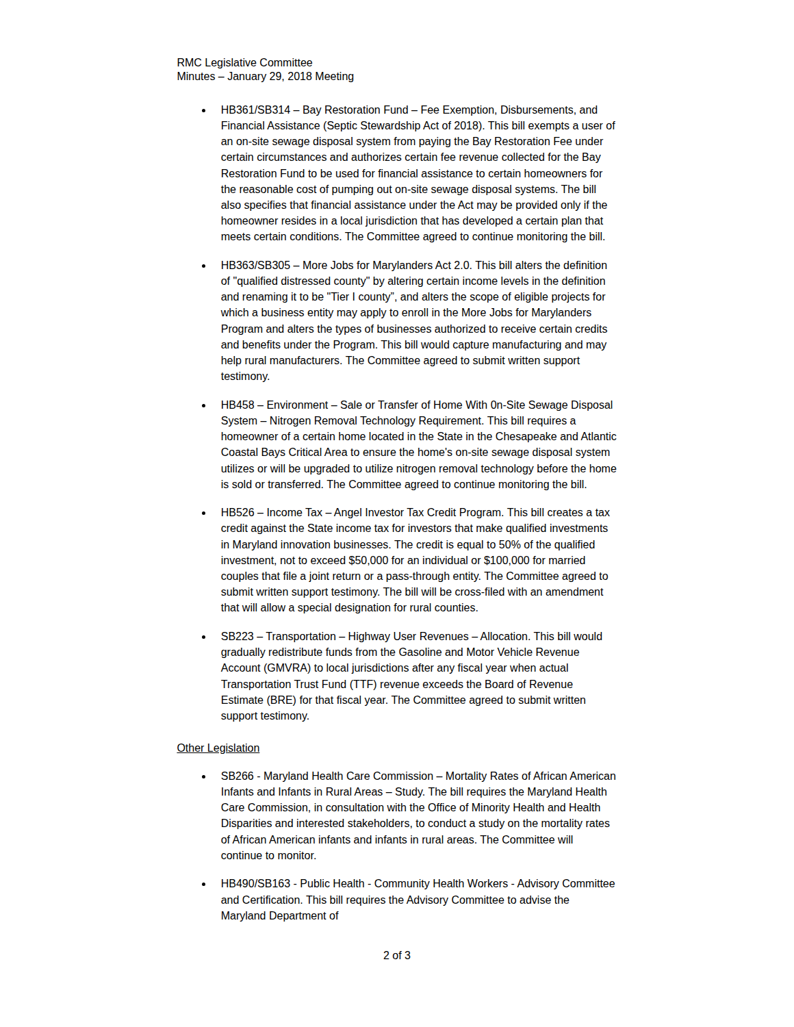RMC Legislative Committee
Minutes – January 29, 2018 Meeting
HB361/SB314 – Bay Restoration Fund – Fee Exemption, Disbursements, and Financial Assistance (Septic Stewardship Act of 2018). This bill exempts a user of an on-site sewage disposal system from paying the Bay Restoration Fee under certain circumstances and authorizes certain fee revenue collected for the Bay Restoration Fund to be used for financial assistance to certain homeowners for the reasonable cost of pumping out on-site sewage disposal systems. The bill also specifies that financial assistance under the Act may be provided only if the homeowner resides in a local jurisdiction that has developed a certain plan that meets certain conditions. The Committee agreed to continue monitoring the bill.
HB363/SB305 – More Jobs for Marylanders Act 2.0. This bill alters the definition of "qualified distressed county" by altering certain income levels in the definition and renaming it to be "Tier I county”, and alters the scope of eligible projects for which a business entity may apply to enroll in the More Jobs for Marylanders Program and alters the types of businesses authorized to receive certain credits and benefits under the Program. This bill would capture manufacturing and may help rural manufacturers. The Committee agreed to submit written support testimony.
HB458 – Environment – Sale or Transfer of Home With 0n-Site Sewage Disposal System – Nitrogen Removal Technology Requirement. This bill requires a homeowner of a certain home located in the State in the Chesapeake and Atlantic Coastal Bays Critical Area to ensure the home's on-site sewage disposal system utilizes or will be upgraded to utilize nitrogen removal technology before the home is sold or transferred. The Committee agreed to continue monitoring the bill.
HB526 – Income Tax – Angel Investor Tax Credit Program. This bill creates a tax credit against the State income tax for investors that make qualified investments in Maryland innovation businesses. The credit is equal to 50% of the qualified investment, not to exceed $50,000 for an individual or $100,000 for married couples that file a joint return or a pass-through entity. The Committee agreed to submit written support testimony. The bill will be cross-filed with an amendment that will allow a special designation for rural counties.
SB223 – Transportation – Highway User Revenues – Allocation. This bill would gradually redistribute funds from the Gasoline and Motor Vehicle Revenue Account (GMVRA) to local jurisdictions after any fiscal year when actual Transportation Trust Fund (TTF) revenue exceeds the Board of Revenue Estimate (BRE) for that fiscal year. The Committee agreed to submit written support testimony.
Other Legislation
SB266 - Maryland Health Care Commission – Mortality Rates of African American Infants and Infants in Rural Areas – Study. The bill requires the Maryland Health Care Commission, in consultation with the Office of Minority Health and Health Disparities and interested stakeholders, to conduct a study on the mortality rates of African American infants and infants in rural areas. The Committee will continue to monitor.
HB490/SB163 - Public Health - Community Health Workers - Advisory Committee and Certification. This bill requires the Advisory Committee to advise the Maryland Department of
2 of 3